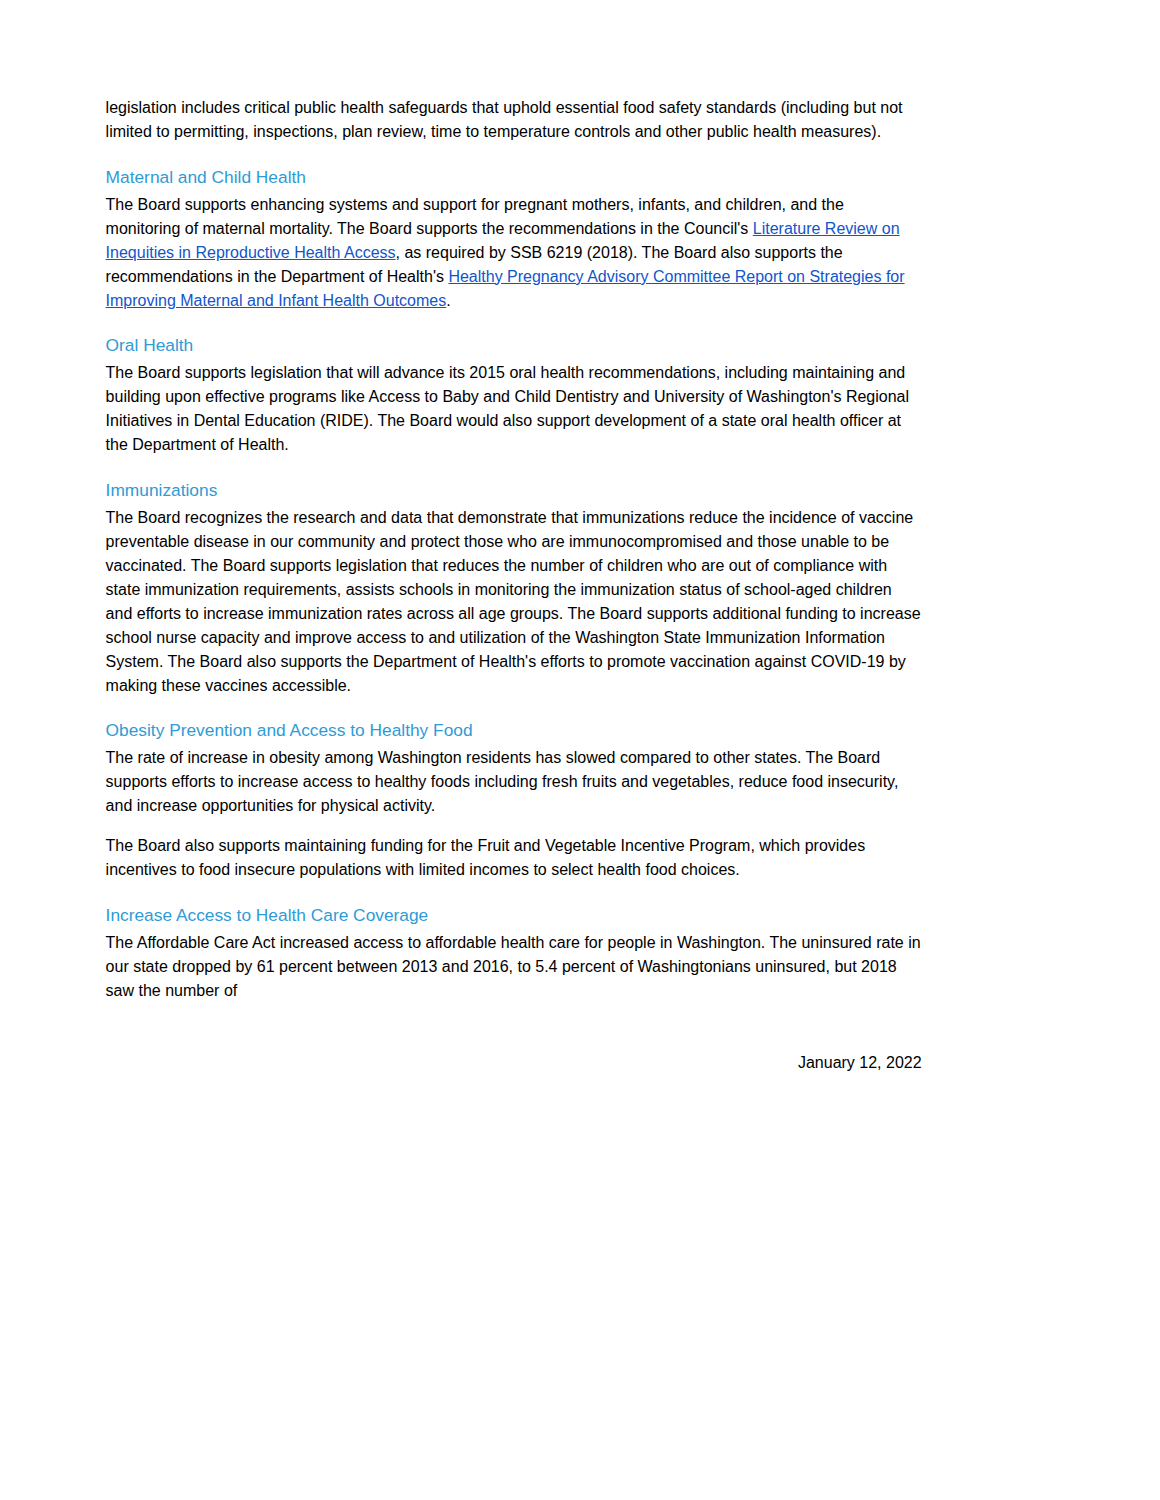legislation includes critical public health safeguards that uphold essential food safety standards (including but not limited to permitting, inspections, plan review, time to temperature controls and other public health measures).
Maternal and Child Health
The Board supports enhancing systems and support for pregnant mothers, infants, and children, and the monitoring of maternal mortality. The Board supports the recommendations in the Council's Literature Review on Inequities in Reproductive Health Access, as required by SSB 6219 (2018). The Board also supports the recommendations in the Department of Health's Healthy Pregnancy Advisory Committee Report on Strategies for Improving Maternal and Infant Health Outcomes.
Oral Health
The Board supports legislation that will advance its 2015 oral health recommendations, including maintaining and building upon effective programs like Access to Baby and Child Dentistry and University of Washington's Regional Initiatives in Dental Education (RIDE). The Board would also support development of a state oral health officer at the Department of Health.
Immunizations
The Board recognizes the research and data that demonstrate that immunizations reduce the incidence of vaccine preventable disease in our community and protect those who are immunocompromised and those unable to be vaccinated. The Board supports legislation that reduces the number of children who are out of compliance with state immunization requirements, assists schools in monitoring the immunization status of school-aged children and efforts to increase immunization rates across all age groups. The Board supports additional funding to increase school nurse capacity and improve access to and utilization of the Washington State Immunization Information System. The Board also supports the Department of Health's efforts to promote vaccination against COVID-19 by making these vaccines accessible.
Obesity Prevention and Access to Healthy Food
The rate of increase in obesity among Washington residents has slowed compared to other states. The Board supports efforts to increase access to healthy foods including fresh fruits and vegetables, reduce food insecurity, and increase opportunities for physical activity.
The Board also supports maintaining funding for the Fruit and Vegetable Incentive Program, which provides incentives to food insecure populations with limited incomes to select health food choices.
Increase Access to Health Care Coverage
The Affordable Care Act increased access to affordable health care for people in Washington. The uninsured rate in our state dropped by 61 percent between 2013 and 2016, to 5.4 percent of Washingtonians uninsured, but 2018 saw the number of
January 12, 2022